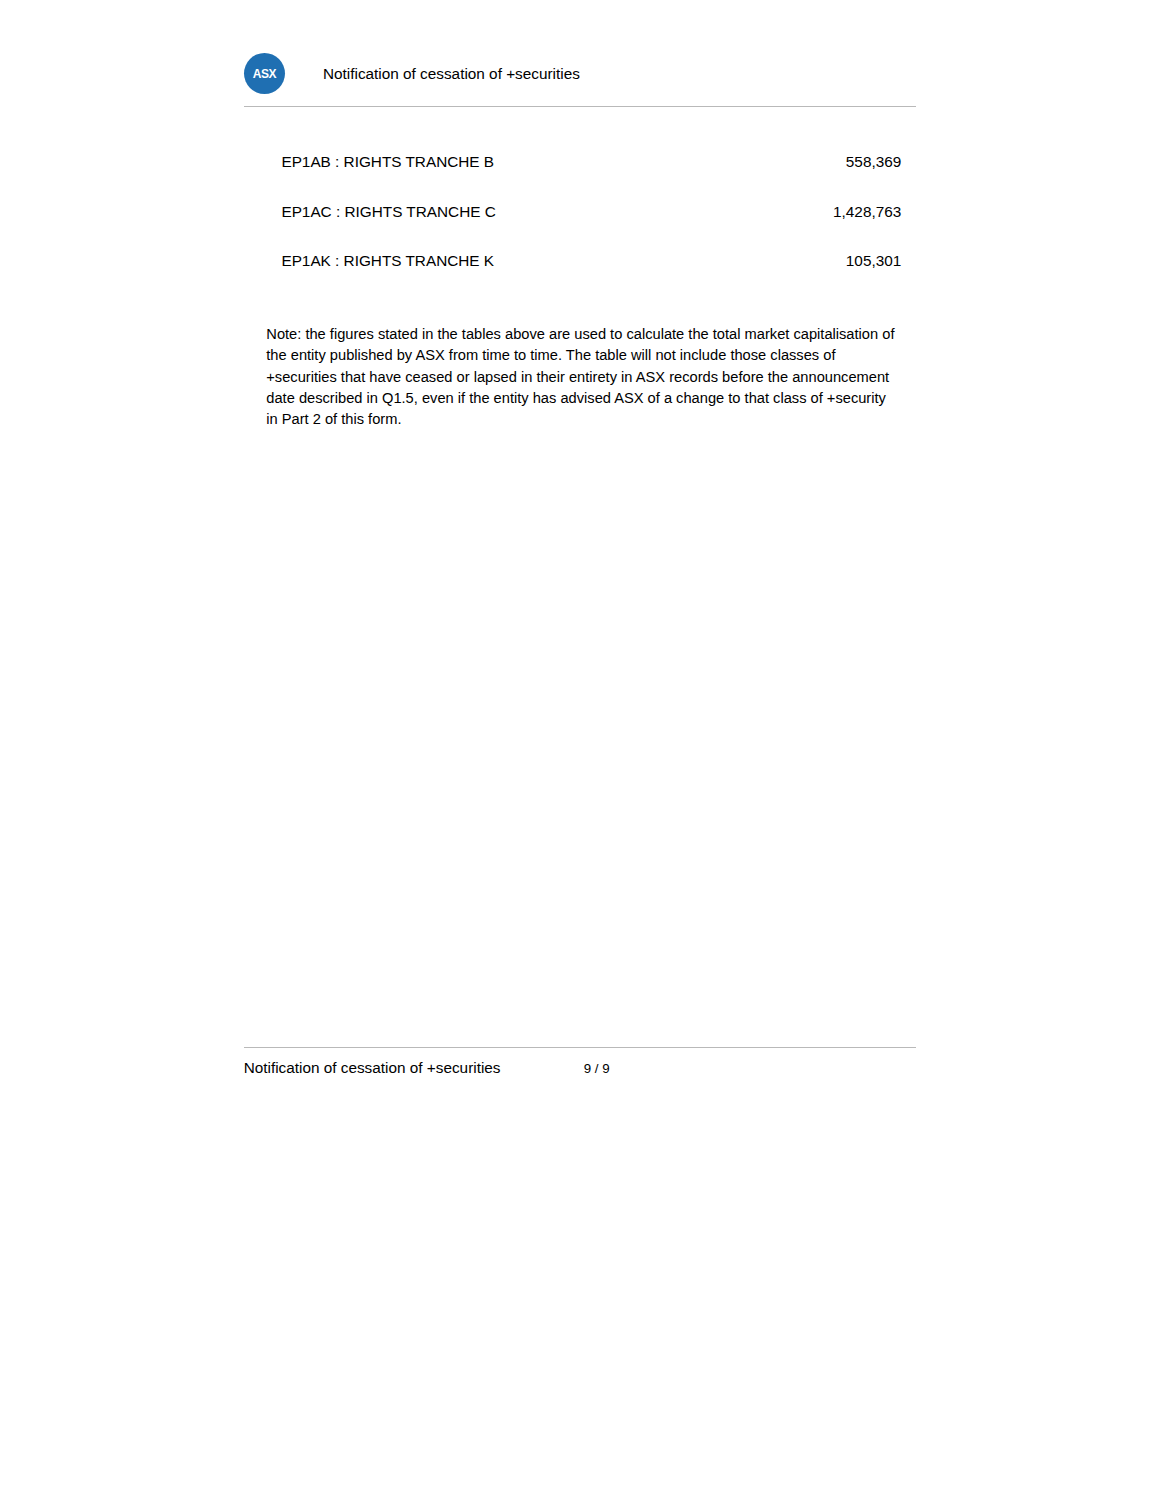ASX
Notification of cessation of +securities
| EP1AB : RIGHTS TRANCHE B | 558,369 |
| EP1AC : RIGHTS TRANCHE C | 1,428,763 |
| EP1AK : RIGHTS TRANCHE K | 105,301 |
Note: the figures stated in the tables above are used to calculate the total market capitalisation of the entity published by ASX from time to time. The table will not include those classes of +securities that have ceased or lapsed in their entirety in ASX records before the announcement date described in Q1.5, even if the entity has advised ASX of a change to that class of +security in Part 2 of this form.
Notification of cessation of +securities
9 / 9